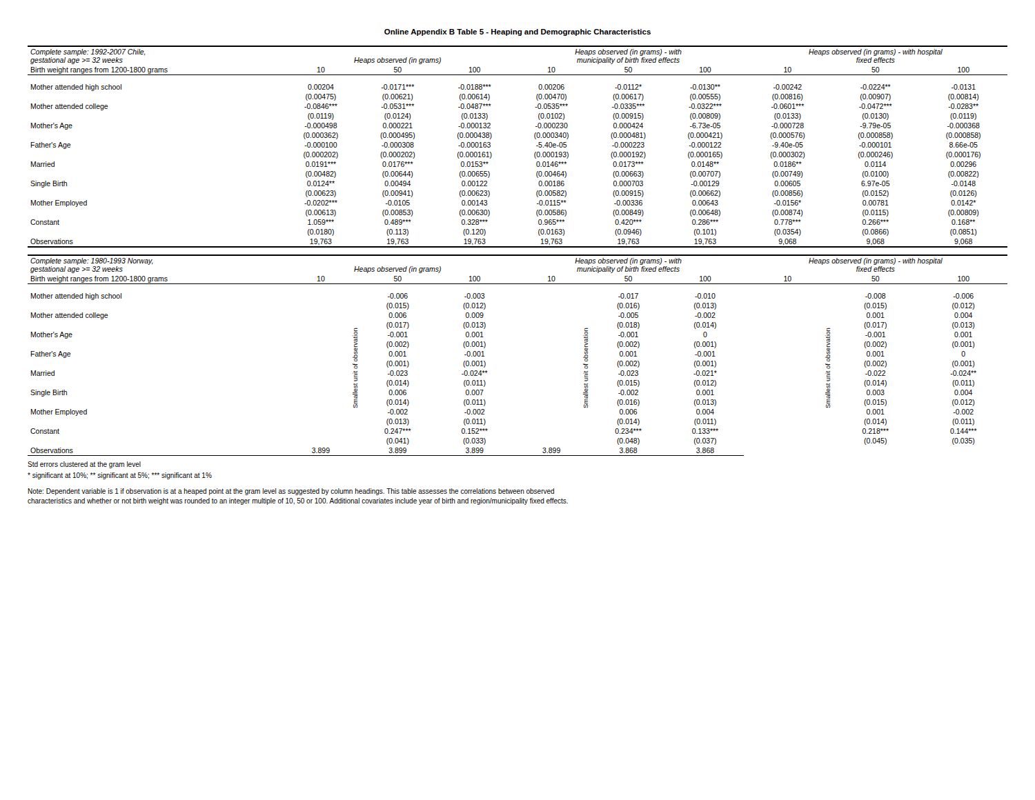Online Appendix B Table 5 - Heaping and Demographic Characteristics
| Complete sample: 1992-2007 Chile, gestational age >= 32 weeks | Heaps observed (in grams) | Heaps observed (in grams) - with municipality of birth fixed effects | Heaps observed (in grams) - with hospital fixed effects |
| Birth weight ranges from 1200-1800 grams | 10 | 50 | 100 | 10 | 50 | 100 | 10 | 50 | 100 |
| Mother attended high school | 0.00204 | -0.0171*** | -0.0188*** | 0.00206 | -0.0112* | -0.0130** | -0.00242 | -0.0224** | -0.0131 |
| | (0.00475) | (0.00621) | (0.00614) | (0.00470) | (0.00617) | (0.00555) | (0.00816) | (0.00907) | (0.00814) |
| Mother attended college | -0.0846*** | -0.0531*** | -0.0487*** | -0.0535*** | -0.0335*** | -0.0322*** | -0.0601*** | -0.0472*** | -0.0283** |
| | (0.0119) | (0.0124) | (0.0133) | (0.0102) | (0.00915) | (0.00809) | (0.0133) | (0.0130) | (0.0119) |
| Mother's Age | -0.000498 | 0.000221 | -0.000132 | -0.000230 | 0.000424 | -6.73e-05 | -0.000728 | -9.79e-05 | -0.000368 |
| | (0.000362) | (0.000495) | (0.000438) | (0.000340) | (0.000481) | (0.000421) | (0.000576) | (0.000858) | (0.000858) |
| Father's Age | -0.000100 | -0.000308 | -0.000163 | -5.40e-05 | -0.000223 | -0.000122 | -9.40e-05 | -0.000101 | 8.66e-05 |
| | (0.000202) | (0.000202) | (0.000161) | (0.000193) | (0.000192) | (0.000165) | (0.000302) | (0.000246) | (0.000176) |
| Married | 0.0191*** | 0.0176*** | 0.0153** | 0.0146*** | 0.0173*** | 0.0148** | 0.0186** | 0.0114 | 0.00296 |
| | (0.00482) | (0.00644) | (0.00655) | (0.00464) | (0.00663) | (0.00707) | (0.00749) | (0.0100) | (0.00822) |
| Single Birth | 0.0124** | 0.00494 | 0.00122 | 0.00186 | 0.000703 | -0.00129 | 0.00605 | 6.97e-05 | -0.0148 |
| | (0.00623) | (0.00941) | (0.00623) | (0.00582) | (0.00915) | (0.00662) | (0.00856) | (0.0152) | (0.0126) |
| Mother Employed | -0.0202*** | -0.0105 | 0.00143 | -0.0115** | -0.00336 | 0.00643 | -0.0156* | 0.00781 | 0.0142* |
| | (0.00613) | (0.00853) | (0.00630) | (0.00586) | (0.00849) | (0.00648) | (0.00874) | (0.0115) | (0.00809) |
| Constant | 1.059*** | 0.489*** | 0.328*** | 0.965*** | 0.420*** | 0.286*** | 0.778*** | 0.266*** | 0.168** |
| | (0.0180) | (0.113) | (0.120) | (0.0163) | (0.0946) | (0.101) | (0.0354) | (0.0866) | (0.0851) |
| Observations | 19,763 | 19,763 | 19,763 | 19,763 | 19,763 | 19,763 | 9,068 | 9,068 | 9,068 |
| Complete sample: 1980-1993 Norway, gestational age >= 32 weeks | Heaps observed (in grams) | Heaps observed (in grams) - with municipality of birth fixed effects | Heaps observed (in grams) - with hospital fixed effects |
| Birth weight ranges from 1200-1800 grams | 10 | 50 | 100 | 10 | 50 | 100 | 10 | 50 | 100 |
| Mother attended high school | Smallest unit of observation | -0.006 | -0.003 | Smallest unit of observation | -0.017 | -0.010 | Smallest unit of observation | -0.008 | -0.006 |
| | (0.015) | (0.012) | (0.016) | (0.013) | (0.015) | (0.012) |
| Mother attended college | 0.006 | 0.009 | -0.005 | -0.002 | 0.001 | 0.004 |
| | (0.017) | (0.013) | (0.018) | (0.014) | (0.017) | (0.013) |
| Mother's Age | -0.001 | 0.001 | -0.001 | 0 | -0.001 | 0.001 |
| | (0.002) | (0.001) | (0.002) | (0.001) | (0.002) | (0.001) |
| Father's Age | 0.001 | -0.001 | 0.001 | -0.001 | 0.001 | 0 |
| | (0.001) | (0.001) | (0.002) | (0.001) | (0.002) | (0.001) |
| Married | -0.023 | -0.024** | -0.023 | -0.021* | -0.022 | -0.024** |
| | (0.014) | (0.011) | (0.015) | (0.012) | (0.014) | (0.011) |
| Single Birth | 0.006 | 0.007 | -0.002 | 0.001 | 0.003 | 0.004 |
| | (0.014) | (0.011) | (0.016) | (0.013) | (0.015) | (0.012) |
| Mother Employed | -0.002 | -0.002 | 0.006 | 0.004 | 0.001 | -0.002 |
| | (0.013) | (0.011) | (0.014) | (0.011) | (0.014) | (0.011) |
| Constant | 0.247*** | 0.152*** | 0.234*** | 0.133*** | 0.218*** | 0.144*** |
| | (0.041) | (0.033) | (0.048) | (0.037) | (0.045) | (0.035) |
| Observations | 3.899 | 3.899 | 3.899 | 3.899 | 3.868 | 3.868 |
Std errors clustered at the gram level
* significant at 10%; ** significant at 5%; *** significant at 1%
Note: Dependent variable is 1 if observation is at a heaped point at the gram level as suggested by column headings. This table assesses the correlations between observed
characteristics and whether or not birth weight was rounded to an integer multiple of 10, 50 or 100. Additional covariates include year of birth and region/municipality fixed effects.